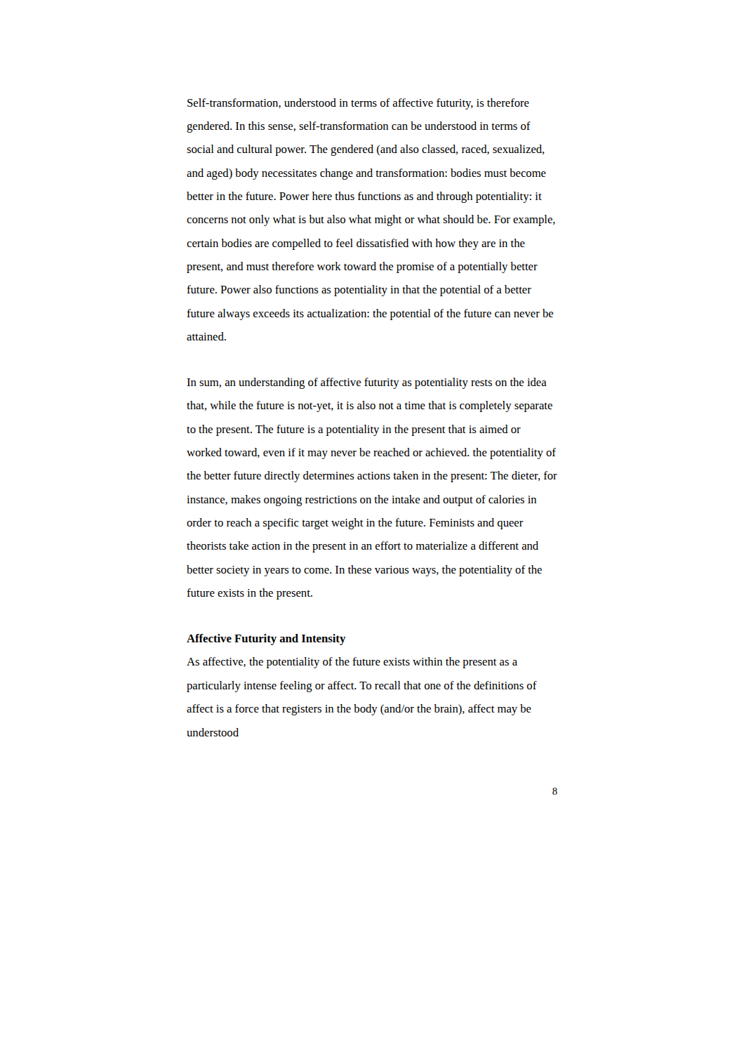Self-transformation, understood in terms of affective futurity, is therefore gendered. In this sense, self-transformation can be understood in terms of social and cultural power. The gendered (and also classed, raced, sexualized, and aged) body necessitates change and transformation: bodies must become better in the future. Power here thus functions as and through potentiality: it concerns not only what is but also what might or what should be. For example, certain bodies are compelled to feel dissatisfied with how they are in the present, and must therefore work toward the promise of a potentially better future. Power also functions as potentiality in that the potential of a better future always exceeds its actualization: the potential of the future can never be attained.
In sum, an understanding of affective futurity as potentiality rests on the idea that, while the future is not-yet, it is also not a time that is completely separate to the present. The future is a potentiality in the present that is aimed or worked toward, even if it may never be reached or achieved. the potentiality of the better future directly determines actions taken in the present: The dieter, for instance, makes ongoing restrictions on the intake and output of calories in order to reach a specific target weight in the future. Feminists and queer theorists take action in the present in an effort to materialize a different and better society in years to come. In these various ways, the potentiality of the future exists in the present.
Affective Futurity and Intensity
As affective, the potentiality of the future exists within the present as a particularly intense feeling or affect. To recall that one of the definitions of affect is a force that registers in the body (and/or the brain), affect may be understood
8